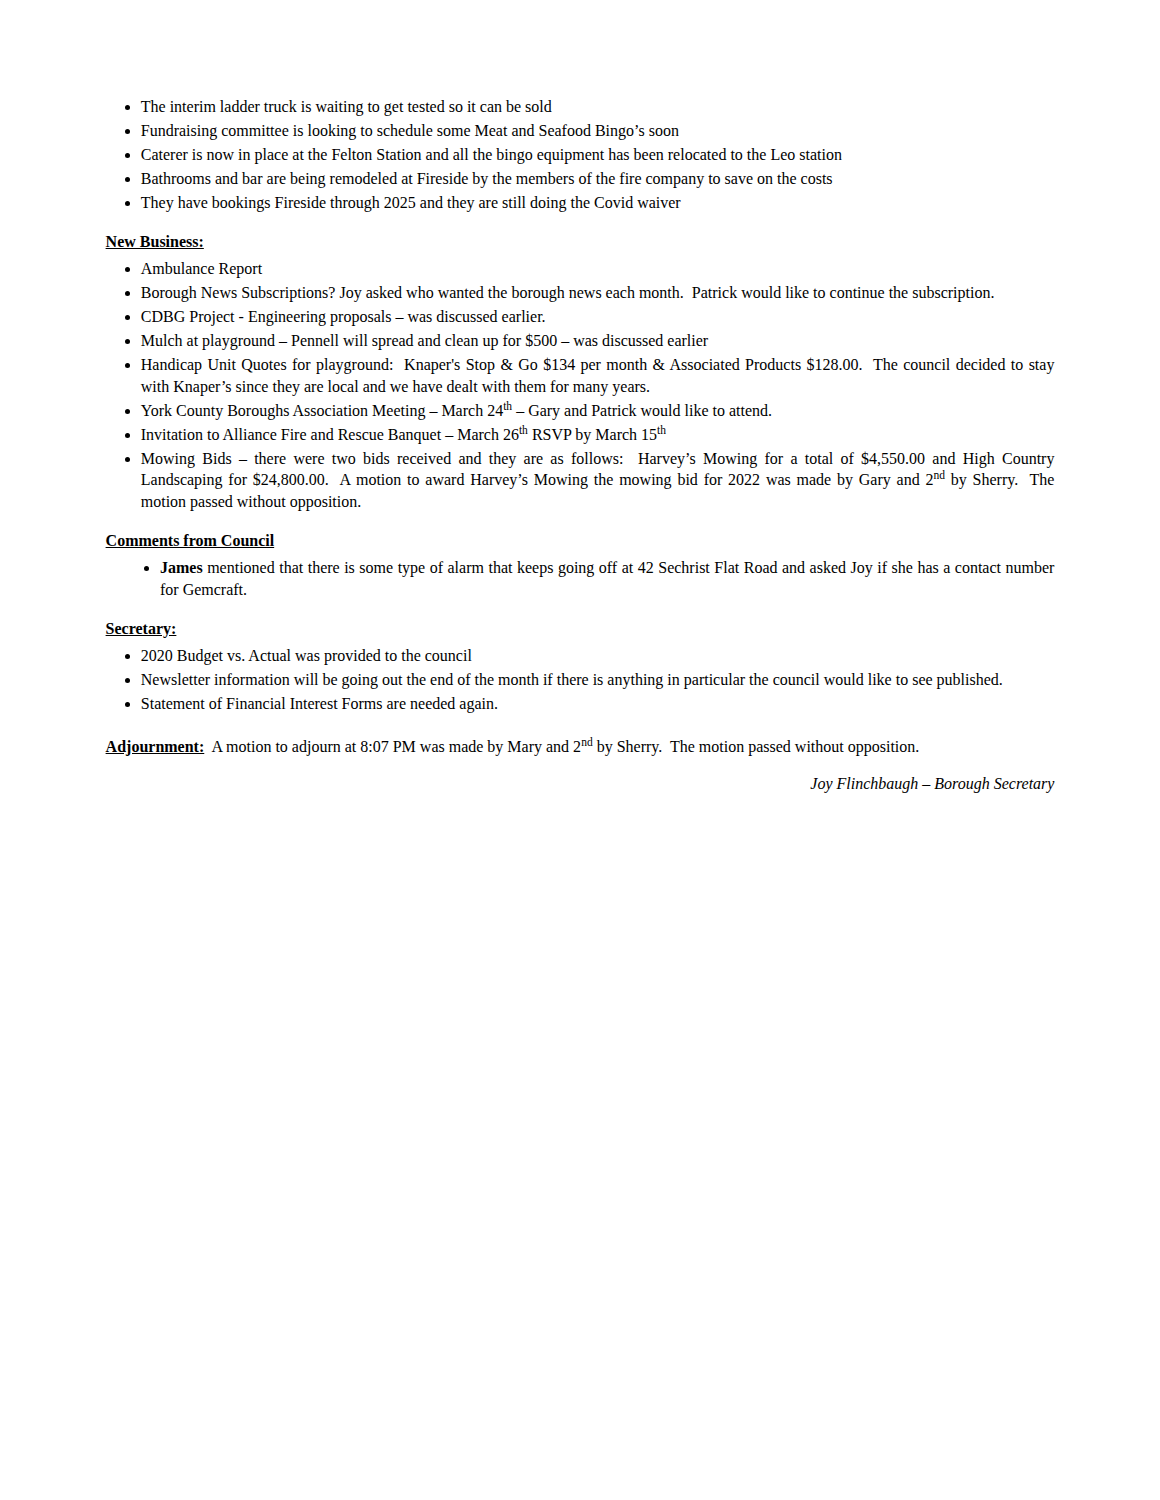The interim ladder truck is waiting to get tested so it can be sold
Fundraising committee is looking to schedule some Meat and Seafood Bingo’s soon
Caterer is now in place at the Felton Station and all the bingo equipment has been relocated to the Leo station
Bathrooms and bar are being remodeled at Fireside by the members of the fire company to save on the costs
They have bookings Fireside through 2025 and they are still doing the Covid waiver
New Business:
Ambulance Report
Borough News Subscriptions? Joy asked who wanted the borough news each month. Patrick would like to continue the subscription.
CDBG Project - Engineering proposals – was discussed earlier.
Mulch at playground – Pennell will spread and clean up for $500 – was discussed earlier
Handicap Unit Quotes for playground: Knaper's Stop & Go $134 per month & Associated Products $128.00. The council decided to stay with Knaper’s since they are local and we have dealt with them for many years.
York County Boroughs Association Meeting – March 24th – Gary and Patrick would like to attend.
Invitation to Alliance Fire and Rescue Banquet – March 26th RSVP by March 15th
Mowing Bids – there were two bids received and they are as follows: Harvey’s Mowing for a total of $4,550.00 and High Country Landscaping for $24,800.00. A motion to award Harvey’s Mowing the mowing bid for 2022 was made by Gary and 2nd by Sherry. The motion passed without opposition.
Comments from Council
James mentioned that there is some type of alarm that keeps going off at 42 Sechrist Flat Road and asked Joy if she has a contact number for Gemcraft.
Secretary:
2020 Budget vs. Actual was provided to the council
Newsletter information will be going out the end of the month if there is anything in particular the council would like to see published.
Statement of Financial Interest Forms are needed again.
Adjournment: A motion to adjourn at 8:07 PM was made by Mary and 2nd by Sherry. The motion passed without opposition.
Joy Flinchbaugh – Borough Secretary